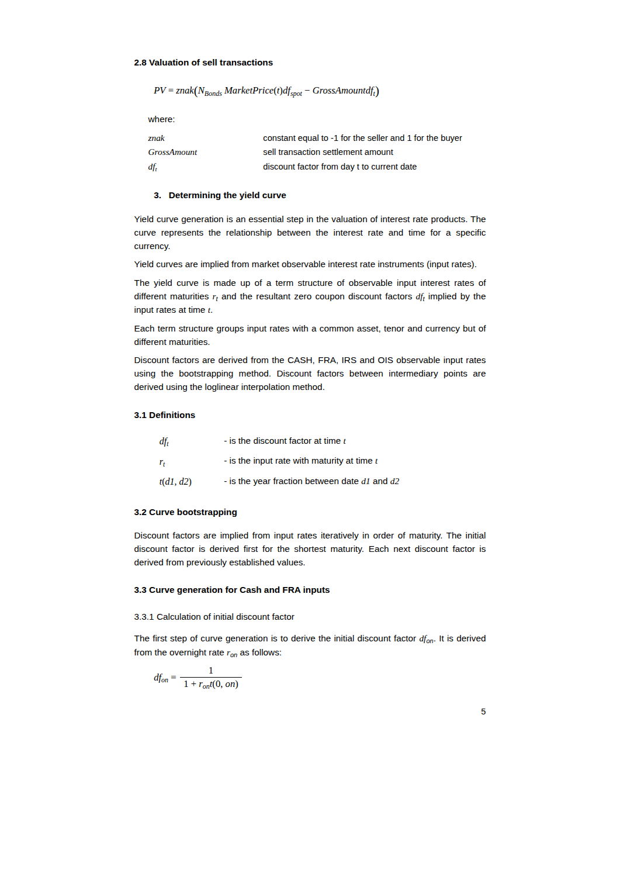2.8 Valuation of sell transactions
PV = znak(NBonds MarketPrice(t)dfspot − GrossAmount dft)
where:
| znak | constant equal to -1 for the seller and 1 for the buyer |
| GrossAmount | sell transaction settlement amount |
| df t | discount factor from day t to current date |
3. Determining the yield curve
Yield curve generation is an essential step in the valuation of interest rate products. The curve represents the relationship between the interest rate and time for a specific currency.
Yield curves are implied from market observable interest rate instruments (input rates).
The yield curve is made up of a term structure of observable input interest rates of different maturities rt and the resultant zero coupon discount factors dft implied by the input rates at time t.
Each term structure groups input rates with a common asset, tenor and currency but of different maturities.
Discount factors are derived from the CASH, FRA, IRS and OIS observable input rates using the bootstrapping method. Discount factors between intermediary points are derived using the loglinear interpolation method.
3.1 Definitions
| df t | - is the discount factor at time t |
| r t | - is the input rate with maturity at time t |
| t ( d1 , d2 ) | - is the year fraction between date d1 and d2 |
3.2 Curve bootstrapping
Discount factors are implied from input rates iteratively in order of maturity. The initial discount factor is derived first for the shortest maturity. Each next discount factor is derived from previously established values.
3.3 Curve generation for Cash and FRA inputs
3.3.1 Calculation of initial discount factor
The first step of curve generation is to derive the initial discount factor dfon. It is derived from the overnight rate ron as follows:
dfon = 1 1 + ront(0, on)
5